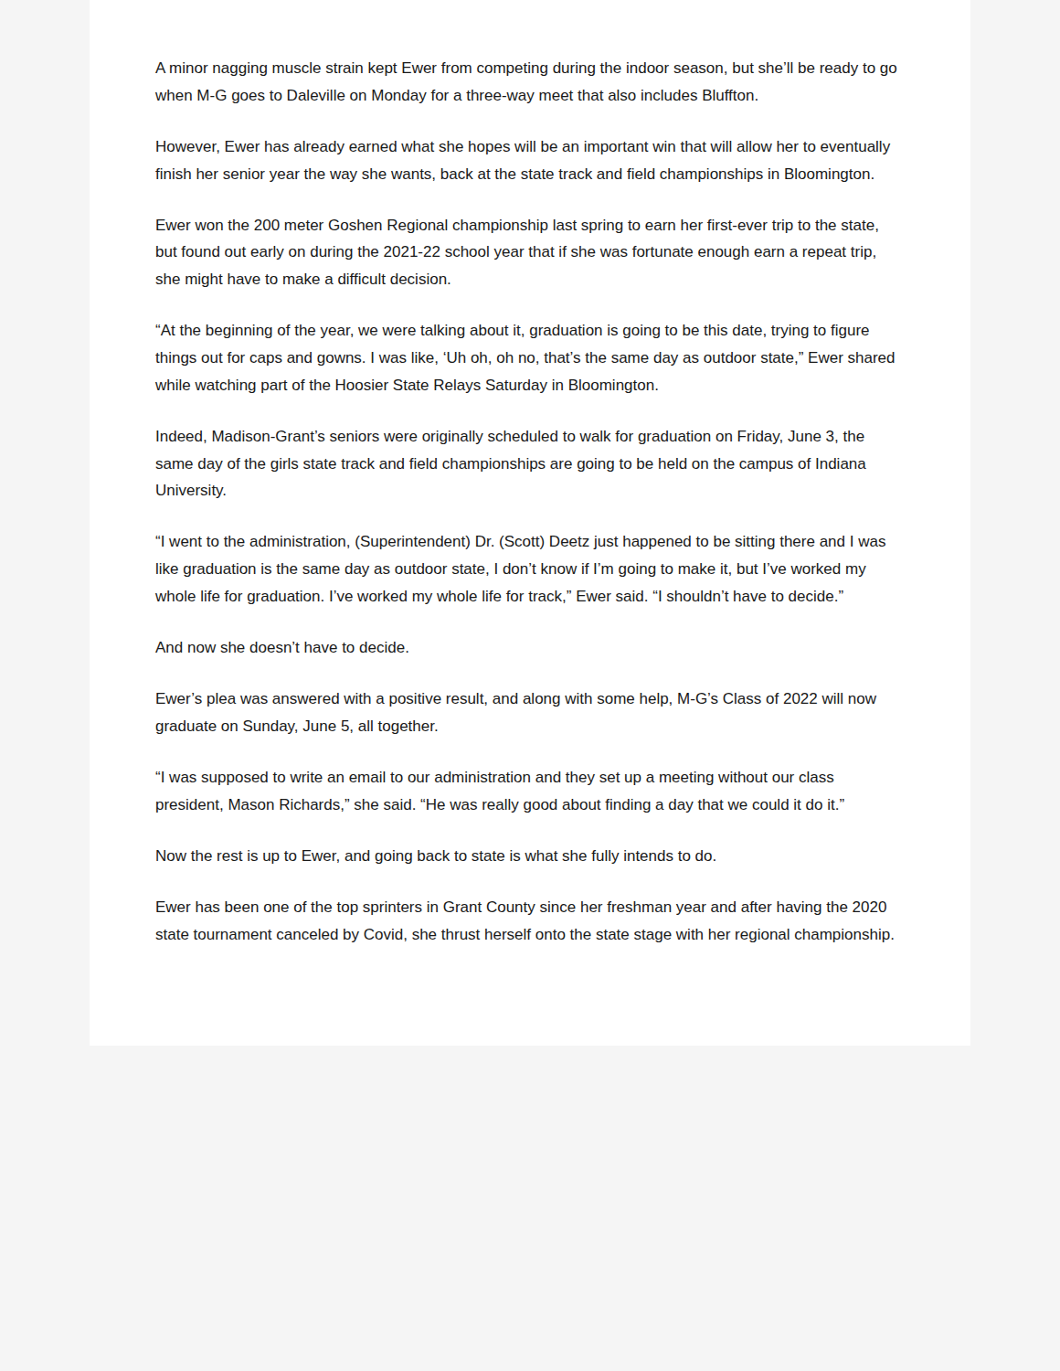A minor nagging muscle strain kept Ewer from competing during the indoor season, but she’ll be ready to go when M-G goes to Daleville on Monday for a three-way meet that also includes Bluffton.
However, Ewer has already earned what she hopes will be an important win that will allow her to eventually finish her senior year the way she wants, back at the state track and field championships in Bloomington.
Ewer won the 200 meter Goshen Regional championship last spring to earn her first-ever trip to the state, but found out early on during the 2021-22 school year that if she was fortunate enough earn a repeat trip, she might have to make a difficult decision.
“At the beginning of the year, we were talking about it, graduation is going to be this date, trying to figure things out for caps and gowns. I was like, ‘Uh oh, oh no, that’s the same day as outdoor state,” Ewer shared while watching part of the Hoosier State Relays Saturday in Bloomington.
Indeed, Madison-Grant’s seniors were originally scheduled to walk for graduation on Friday, June 3, the same day of the girls state track and field championships are going to be held on the campus of Indiana University.
“I went to the administration, (Superintendent) Dr. (Scott) Deetz just happened to be sitting there and I was like graduation is the same day as outdoor state, I don’t know if I’m going to make it, but I’ve worked my whole life for graduation. I’ve worked my whole life for track,” Ewer said. “I shouldn’t have to decide.”
And now she doesn’t have to decide.
Ewer’s plea was answered with a positive result, and along with some help, M-G’s Class of 2022 will now graduate on Sunday, June 5, all together.
“I was supposed to write an email to our administration and they set up a meeting without our class president, Mason Richards,” she said. “He was really good about finding a day that we could it do it.”
Now the rest is up to Ewer, and going back to state is what she fully intends to do.
Ewer has been one of the top sprinters in Grant County since her freshman year and after having the 2020 state tournament canceled by Covid, she thrust herself onto the state stage with her regional championship.